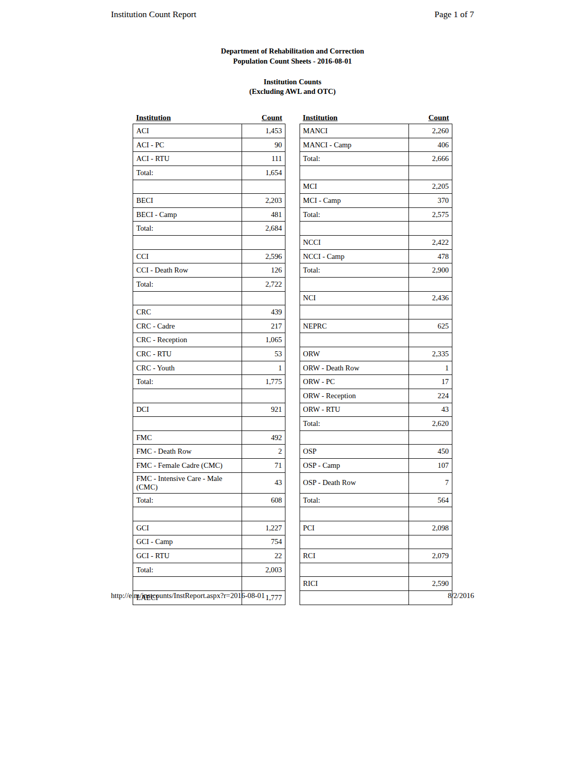Institution Count Report
Page 1 of 7
Department of Rehabilitation and Correction
Population Count Sheets - 2016-08-01
Institution Counts
(Excluding AWL and OTC)
| Institution | Count | | Institution | Count |
| --- | --- | --- | --- | --- |
| ACI | 1,453 | | MANCI | 2,260 |
| ACI - PC | 90 | | MANCI - Camp | 406 |
| ACI - RTU | 111 | | Total: | 2,666 |
| Total: | 1,654 | | | |
| | | | MCI | 2,205 |
| BECI | 2,203 | | MCI - Camp | 370 |
| BECI - Camp | 481 | | Total: | 2,575 |
| Total: | 2,684 | | | |
| | | | NCCI | 2,422 |
| CCI | 2,596 | | NCCI - Camp | 478 |
| CCI - Death Row | 126 | | Total: | 2,900 |
| Total: | 2,722 | | | |
| | | | NCI | 2,436 |
| CRC | 439 | | | |
| CRC - Cadre | 217 | | NEPRC | 625 |
| CRC - Reception | 1,065 | | | |
| CRC - RTU | 53 | | ORW | 2,335 |
| CRC - Youth | 1 | | ORW - Death Row | 1 |
| Total: | 1,775 | | ORW - PC | 17 |
| | | | ORW - Reception | 224 |
| DCI | 921 | | ORW - RTU | 43 |
| | | | Total: | 2,620 |
| FMC | 492 | | | |
| FMC - Death Row | 2 | | OSP | 450 |
| FMC - Female Cadre (CMC) | 71 | | OSP - Camp | 107 |
| FMC - Intensive Care - Male (CMC) | 43 | | OSP - Death Row | 7 |
| Total: | 608 | | Total: | 564 |
| GCI | 1,227 | | PCI | 2,098 |
| GCI - Camp | 754 | | | |
| GCI - RTU | 22 | | RCI | 2,079 |
| Total: | 2,003 | | | |
| | | | RICI | 2,590 |
| LAECI | 1,777 | | | |
http://eim/instcounts/InstReport.aspx?r=2016-08-01
8/2/2016